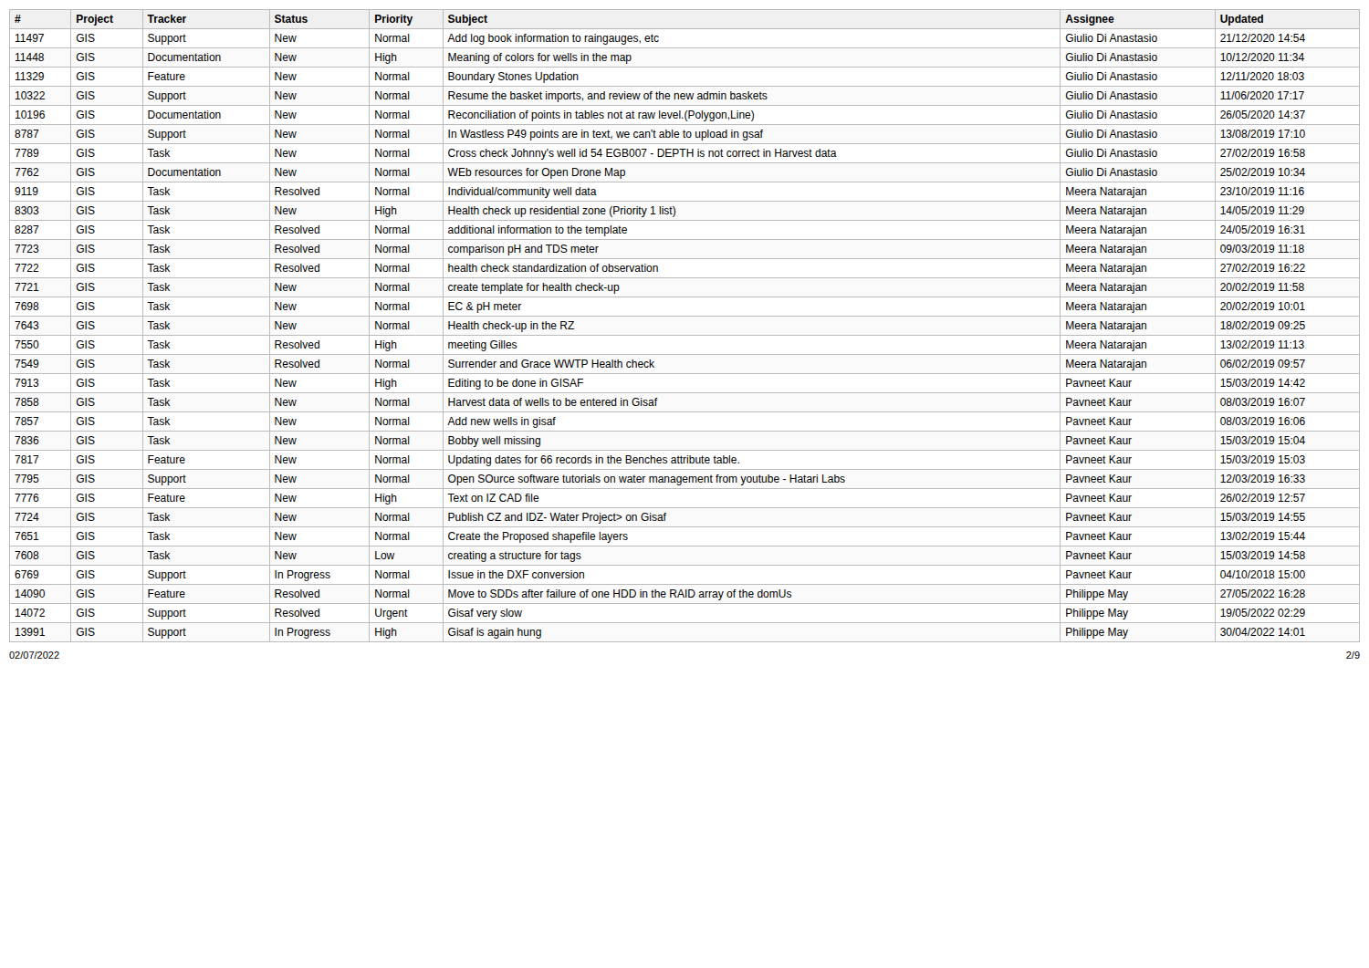| # | Project | Tracker | Status | Priority | Subject | Assignee | Updated |
| --- | --- | --- | --- | --- | --- | --- | --- |
| 11497 | GIS | Support | New | Normal | Add log book information to raingauges, etc | Giulio Di Anastasio | 21/12/2020 14:54 |
| 11448 | GIS | Documentation | New | High | Meaning of colors for wells in the map | Giulio Di Anastasio | 10/12/2020 11:34 |
| 11329 | GIS | Feature | New | Normal | Boundary Stones Updation | Giulio Di Anastasio | 12/11/2020 18:03 |
| 10322 | GIS | Support | New | Normal | Resume the basket imports, and review of the new admin baskets | Giulio Di Anastasio | 11/06/2020 17:17 |
| 10196 | GIS | Documentation | New | Normal | Reconciliation of points in tables not at raw level.(Polygon,Line) | Giulio Di Anastasio | 26/05/2020 14:37 |
| 8787 | GIS | Support | New | Normal | In Wastless P49 points are in text, we can't able to upload in gsaf | Giulio Di Anastasio | 13/08/2019 17:10 |
| 7789 | GIS | Task | New | Normal | Cross check Johnny's well id 54 EGB007 - DEPTH is not correct in Harvest data | Giulio Di Anastasio | 27/02/2019 16:58 |
| 7762 | GIS | Documentation | New | Normal | WEb resources for Open Drone Map | Giulio Di Anastasio | 25/02/2019 10:34 |
| 9119 | GIS | Task | Resolved | Normal | Individual/community well data | Meera Natarajan | 23/10/2019 11:16 |
| 8303 | GIS | Task | New | High | Health check up residential zone (Priority 1 list) | Meera Natarajan | 14/05/2019 11:29 |
| 8287 | GIS | Task | Resolved | Normal | additional information to the template | Meera Natarajan | 24/05/2019 16:31 |
| 7723 | GIS | Task | Resolved | Normal | comparison pH and TDS meter | Meera Natarajan | 09/03/2019 11:18 |
| 7722 | GIS | Task | Resolved | Normal | health check standardization of observation | Meera Natarajan | 27/02/2019 16:22 |
| 7721 | GIS | Task | New | Normal | create template for health check-up | Meera Natarajan | 20/02/2019 11:58 |
| 7698 | GIS | Task | New | Normal | EC & pH meter | Meera Natarajan | 20/02/2019 10:01 |
| 7643 | GIS | Task | New | Normal | Health check-up in the RZ | Meera Natarajan | 18/02/2019 09:25 |
| 7550 | GIS | Task | Resolved | High | meeting Gilles | Meera Natarajan | 13/02/2019 11:13 |
| 7549 | GIS | Task | Resolved | Normal | Surrender and Grace WWTP Health check | Meera Natarajan | 06/02/2019 09:57 |
| 7913 | GIS | Task | New | High | Editing to be done in GISAF | Pavneet Kaur | 15/03/2019 14:42 |
| 7858 | GIS | Task | New | Normal | Harvest data of wells to be entered in Gisaf | Pavneet Kaur | 08/03/2019 16:07 |
| 7857 | GIS | Task | New | Normal | Add new wells in gisaf | Pavneet Kaur | 08/03/2019 16:06 |
| 7836 | GIS | Task | New | Normal | Bobby well missing | Pavneet Kaur | 15/03/2019 15:04 |
| 7817 | GIS | Feature | New | Normal | Updating dates for 66 records in the Benches attribute table. | Pavneet Kaur | 15/03/2019 15:03 |
| 7795 | GIS | Support | New | Normal | Open SOurce software tutorials on water management from youtube - Hatari Labs | Pavneet Kaur | 12/03/2019 16:33 |
| 7776 | GIS | Feature | New | High | Text on IZ CAD file | Pavneet Kaur | 26/02/2019 12:57 |
| 7724 | GIS | Task | New | Normal | Publish CZ and IDZ- Water Project> on Gisaf | Pavneet Kaur | 15/03/2019 14:55 |
| 7651 | GIS | Task | New | Normal | Create the Proposed shapefile layers | Pavneet Kaur | 13/02/2019 15:44 |
| 7608 | GIS | Task | New | Low | creating a structure for tags | Pavneet Kaur | 15/03/2019 14:58 |
| 6769 | GIS | Support | In Progress | Normal | Issue in the DXF conversion | Pavneet Kaur | 04/10/2018 15:00 |
| 14090 | GIS | Feature | Resolved | Normal | Move to SDDs after failure of one HDD in the RAID array of the domUs | Philippe May | 27/05/2022 16:28 |
| 14072 | GIS | Support | Resolved | Urgent | Gisaf very slow | Philippe May | 19/05/2022 02:29 |
| 13991 | GIS | Support | In Progress | High | Gisaf is again hung | Philippe May | 30/04/2022 14:01 |
02/07/2022 2/9